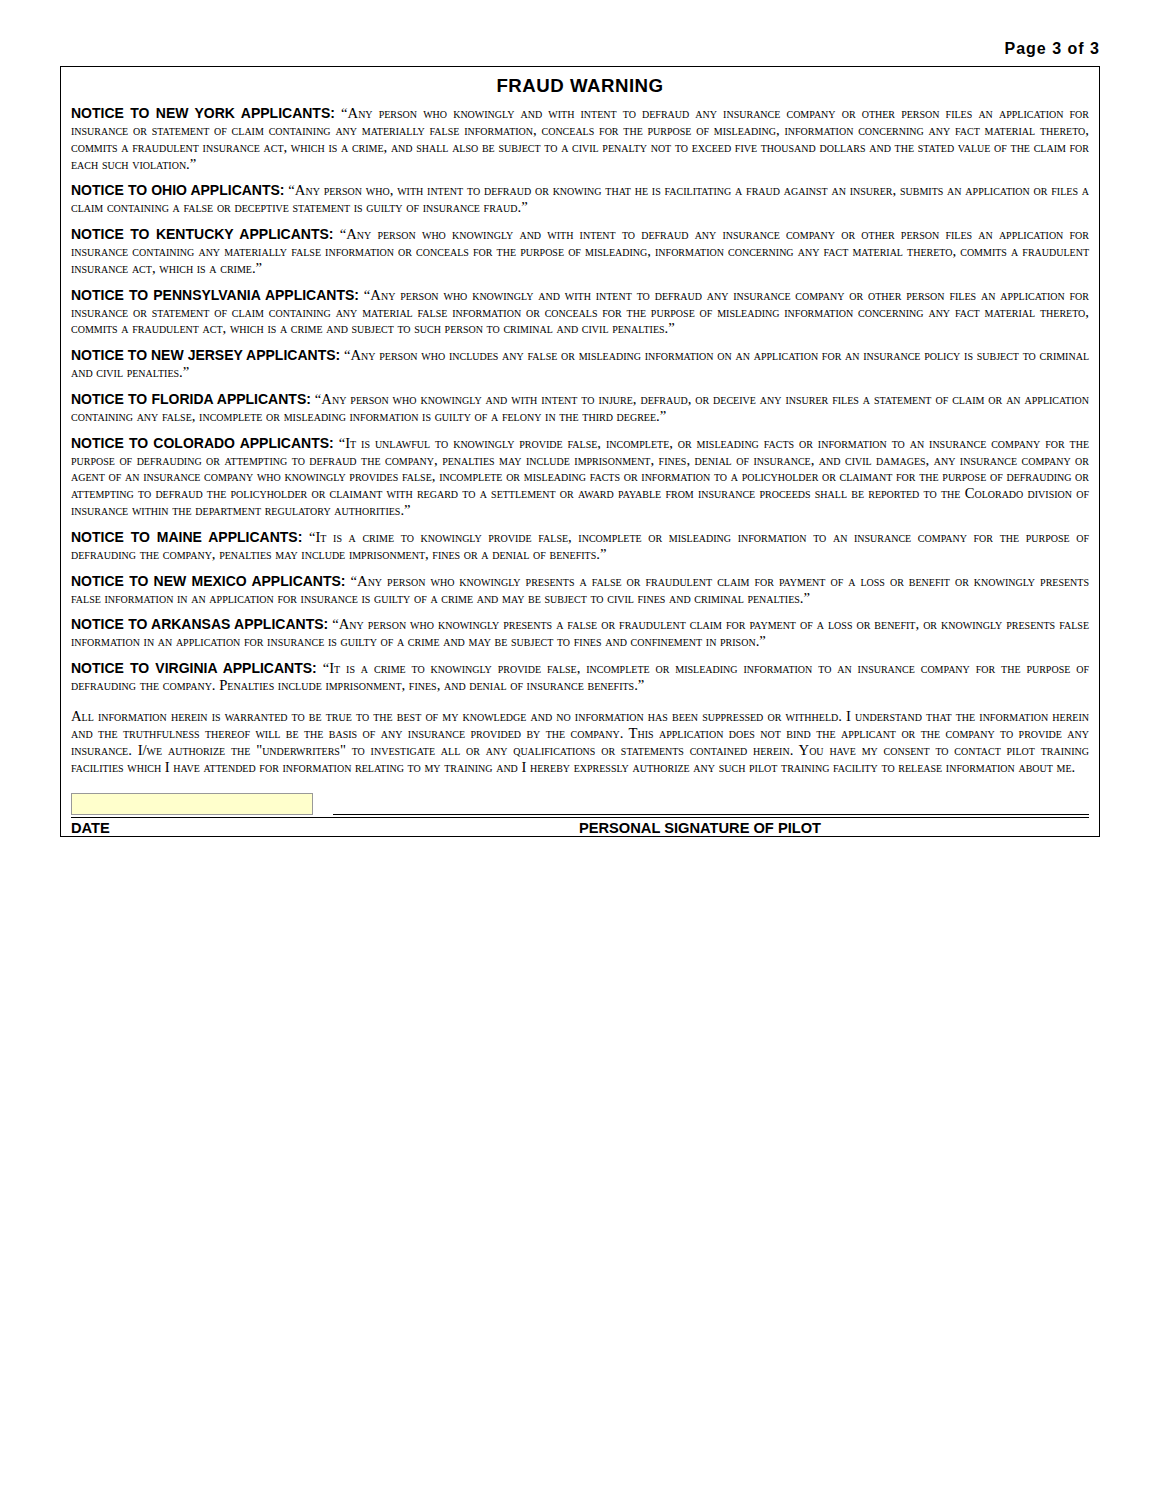Page 3 of 3
FRAUD WARNING
NOTICE TO NEW YORK APPLICANTS: “Any person who knowingly and with intent to defraud any insurance company or other person files an application for insurance or statement of claim containing any materially false information, conceals for the purpose of misleading, information concerning any fact material thereto, commits a fraudulent insurance act, which is a crime, and shall also be subject to a civil penalty not to exceed five thousand dollars and the stated value of the claim for each such violation.”
NOTICE TO OHIO APPLICANTS: “Any person who, with intent to defraud or knowing that he is facilitating a fraud against an insurer, submits an application or files a claim containing a false or deceptive statement is guilty of insurance fraud.”
NOTICE TO KENTUCKY APPLICANTS: “Any person who knowingly and with intent to defraud any insurance company or other person files an application for insurance containing any materially false information or conceals for the purpose of misleading, information concerning any fact material thereto, commits a fraudulent insurance act, which is a crime.”
NOTICE TO PENNSYLVANIA APPLICANTS: “Any person who knowingly and with intent to defraud any insurance company or other person files an application for insurance or statement of claim containing any material false information or conceals for the purpose of misleading information concerning any fact material thereto, commits a fraudulent act, which is a crime and subject to such person to criminal and civil penalties.”
NOTICE TO NEW JERSEY APPLICANTS: “Any person who includes any false or misleading information on an application for an insurance policy is subject to criminal and civil penalties.”
NOTICE TO FLORIDA APPLICANTS: “Any person who knowingly and with intent to injure, defraud, or deceive any insurer files a statement of claim or an application containing any false, incomplete or misleading information is guilty of a felony in the third degree.”
NOTICE TO COLORADO APPLICANTS: “It is unlawful to knowingly provide false, incomplete, or misleading facts or information to an insurance company for the purpose of defrauding or attempting to defraud the company, penalties may include imprisonment, fines, denial of insurance, and civil damages, any insurance company or agent of an insurance company who knowingly provides false, incomplete or misleading facts or information to a policyholder or claimant for the purpose of defrauding or attempting to defraud the policyholder or claimant with regard to a settlement or award payable from insurance proceeds shall be reported to the Colorado division of insurance within the department regulatory authorities.”
NOTICE TO MAINE APPLICANTS: “It is a crime to knowingly provide false, incomplete or misleading information to an insurance company for the purpose of defrauding the company, penalties may include imprisonment, fines or a denial of benefits.”
NOTICE TO NEW MEXICO APPLICANTS: “Any person who knowingly presents a false or fraudulent claim for payment of a loss or benefit or knowingly presents false information in an application for insurance is guilty of a crime and may be subject to civil fines and criminal penalties.”
NOTICE TO ARKANSAS APPLICANTS: “Any person who knowingly presents a false or fraudulent claim for payment of a loss or benefit, or knowingly presents false information in an application for insurance is guilty of a crime and may be subject to fines and confinement in prison.”
NOTICE TO VIRGINIA APPLICANTS: “It is a crime to knowingly provide false, incomplete or misleading information to an insurance company for the purpose of defrauding the company. Penalties include imprisonment, fines, and denial of insurance benefits.”
All information herein is warranted to be true to the best of my knowledge and no information has been suppressed or withheld. I understand that the information herein and the truthfulness thereof will be the basis of any insurance provided by the company. This application does not bind the applicant or the company to provide any insurance. I/we authorize the "underwriters" to investigate all or any qualifications or statements contained herein. You have my consent to contact pilot training facilities which I have attended for information relating to my training and I hereby expressly authorize any such pilot training facility to release information about me.
DATE
PERSONAL SIGNATURE OF PILOT